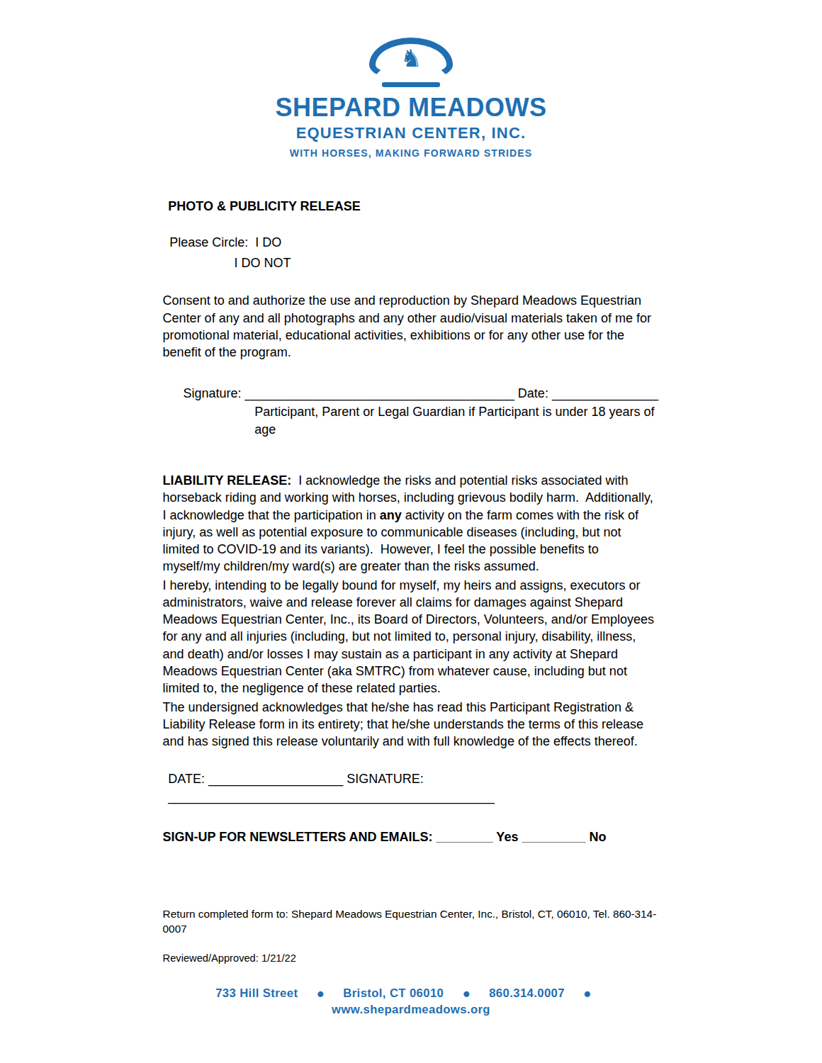♞
SHEPARD MEADOWS
EQUESTRIAN CENTER, INC.
WITH HORSES, MAKING FORWARD STRIDES
PHOTO & PUBLICITY RELEASE
Please Circle: I DO
I DO NOT
Consent to and authorize the use and reproduction by Shepard Meadows Equestrian Center of any and all photographs and any other audio/visual materials taken of me for promotional material, educational activities, exhibitions or for any other use for the benefit of the program.
Signature: ______________________________________ Date: _______________
Participant, Parent or Legal Guardian if Participant is under 18 years of age
LIABILITY RELEASE: I acknowledge the risks and potential risks associated with horseback riding and working with horses, including grievous bodily harm. Additionally, I acknowledge that the participation in any activity on the farm comes with the risk of injury, as well as potential exposure to communicable diseases (including, but not limited to COVID-19 and its variants). However, I feel the possible benefits to myself/my children/my ward(s) are greater than the risks assumed.
I hereby, intending to be legally bound for myself, my heirs and assigns, executors or administrators, waive and release forever all claims for damages against Shepard Meadows Equestrian Center, Inc., its Board of Directors, Volunteers, and/or Employees for any and all injuries (including, but not limited to, personal injury, disability, illness, and death) and/or losses I may sustain as a participant in any activity at Shepard Meadows Equestrian Center (aka SMTRC) from whatever cause, including but not limited to, the negligence of these related parties.
The undersigned acknowledges that he/she has read this Participant Registration & Liability Release form in its entirety; that he/she understands the terms of this release and has signed this release voluntarily and with full knowledge of the effects thereof.
DATE: ___________________ SIGNATURE: ______________________________________________
SIGN-UP FOR NEWSLETTERS AND EMAILS: ________ Yes _________ No
Return completed form to: Shepard Meadows Equestrian Center, Inc., Bristol, CT, 06010, Tel. 860-314-0007
Reviewed/Approved: 1/21/22
733 Hill Street ● Bristol, CT 06010 ● 860.314.0007 ● www.shepardmeadows.org